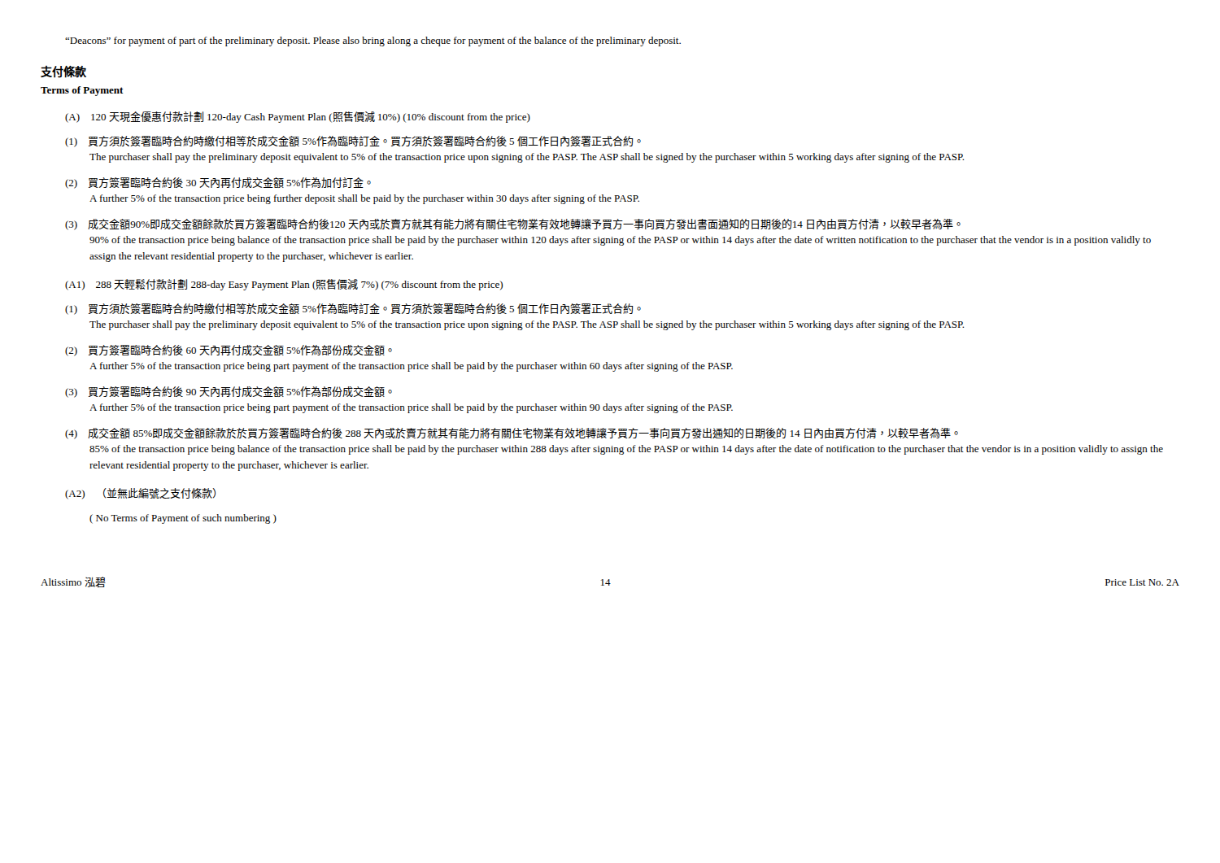“Deacons” for payment of part of the preliminary deposit. Please also bring along a cheque for payment of the balance of the preliminary deposit.
支付條款
Terms of Payment
(A) 120 天現金優惠付款計劃 120-day Cash Payment Plan (照售價減 10%) (10% discount from the price)
(1) 買方須於簽署臨時合約時繳付相等於成交金額 5%作為臨時訂金。買方須於簽署臨時合約後 5 個工作日內簽署正式合約。
The purchaser shall pay the preliminary deposit equivalent to 5% of the transaction price upon signing of the PASP. The ASP shall be signed by the purchaser within 5 working days after signing of the PASP.
(2) 買方簽署臨時合約後 30 天內再付成交金額 5%作為加付訂金。
A further 5% of the transaction price being further deposit shall be paid by the purchaser within 30 days after signing of the PASP.
(3) 成交金額90%即成交金額餘款於買方簽署臨時合約後120 天內或於賣方就其有能力將有關住宅物業有效地轉讓予買方一事向買方發出書面通知的日期後的14 日內由買方付清，以較早者為準。
90% of the transaction price being balance of the transaction price shall be paid by the purchaser within 120 days after signing of the PASP or within 14 days after the date of written notification to the purchaser that the vendor is in a position validly to assign the relevant residential property to the purchaser, whichever is earlier.
(A1) 288 天輕鬆付款計劃 288-day Easy Payment Plan (照售價減 7%) (7% discount from the price)
(1) 買方須於簽署臨時合約時繳付相等於成交金額 5%作為臨時訂金。買方須於簽署臨時合約後 5 個工作日內簽署正式合約。
The purchaser shall pay the preliminary deposit equivalent to 5% of the transaction price upon signing of the PASP. The ASP shall be signed by the purchaser within 5 working days after signing of the PASP.
(2) 買方簽署臨時合約後 60 天內再付成交金額 5%作為部份成交金額。
A further 5% of the transaction price being part payment of the transaction price shall be paid by the purchaser within 60 days after signing of the PASP.
(3) 買方簽署臨時合約後 90 天內再付成交金額 5%作為部份成交金額。
A further 5% of the transaction price being part payment of the transaction price shall be paid by the purchaser within 90 days after signing of the PASP.
(4) 成交金額 85%即成交金額餘款於於買方簽署臨時合約後 288 天內或於賣方就其有能力將有關住宅物業有效地轉讓予買方一事向買方發出通知的日期後的 14 日內由買方付清，以較早者為準。
85% of the transaction price being balance of the transaction price shall be paid by the purchaser within 288 days after signing of the PASP or within 14 days after the date of notification to the purchaser that the vendor is in a position validly to assign the relevant residential property to the purchaser, whichever is earlier.
(A2) （並無此編號之支付條款）
( No Terms of Payment of such numbering )
Altissimo 泓碧
14
Price List No. 2A